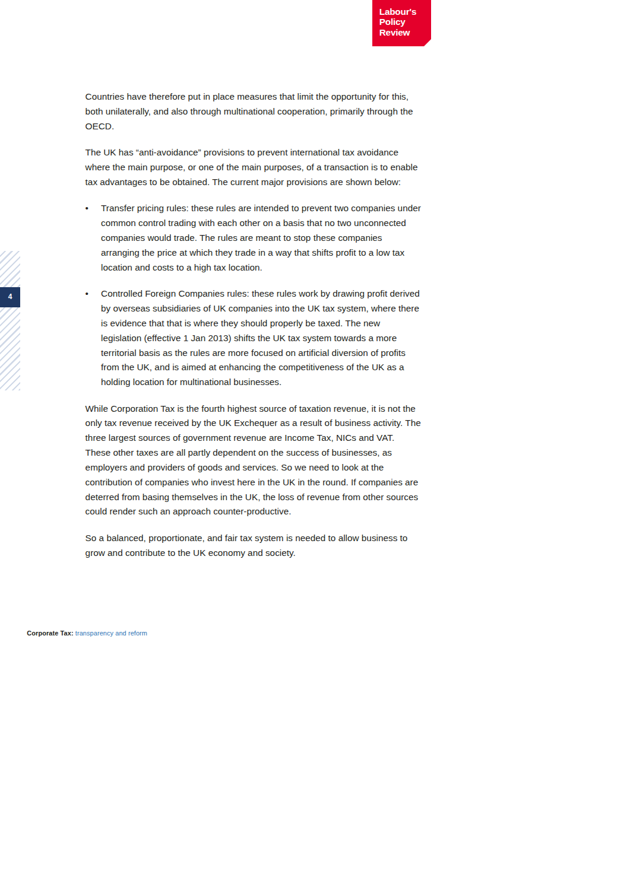Labour's Policy Review
4
Countries have therefore put in place measures that limit the opportunity for this, both unilaterally, and also through multinational cooperation, primarily through the OECD.
The UK has “anti-avoidance” provisions to prevent international tax avoidance where the main purpose, or one of the main purposes, of a transaction is to enable tax advantages to be obtained. The current major provisions are shown below:
Transfer pricing rules: these rules are intended to prevent two companies under common control trading with each other on a basis that no two unconnected companies would trade. The rules are meant to stop these companies arranging the price at which they trade in a way that shifts profit to a low tax location and costs to a high tax location.
Controlled Foreign Companies rules: these rules work by drawing profit derived by overseas subsidiaries of UK companies into the UK tax system, where there is evidence that that is where they should properly be taxed. The new legislation (effective 1 Jan 2013) shifts the UK tax system towards a more territorial basis as the rules are more focused on artificial diversion of profits from the UK, and is aimed at enhancing the competitiveness of the UK as a holding location for multinational businesses.
While Corporation Tax is the fourth highest source of taxation revenue, it is not the only tax revenue received by the UK Exchequer as a result of business activity. The three largest sources of government revenue are Income Tax, NICs and VAT. These other taxes are all partly dependent on the success of businesses, as employers and providers of goods and services. So we need to look at the contribution of companies who invest here in the UK in the round. If companies are deterred from basing themselves in the UK, the loss of revenue from other sources could render such an approach counter-productive.
So a balanced, proportionate, and fair tax system is needed to allow business to grow and contribute to the UK economy and society.
Corporate Tax: transparency and reform